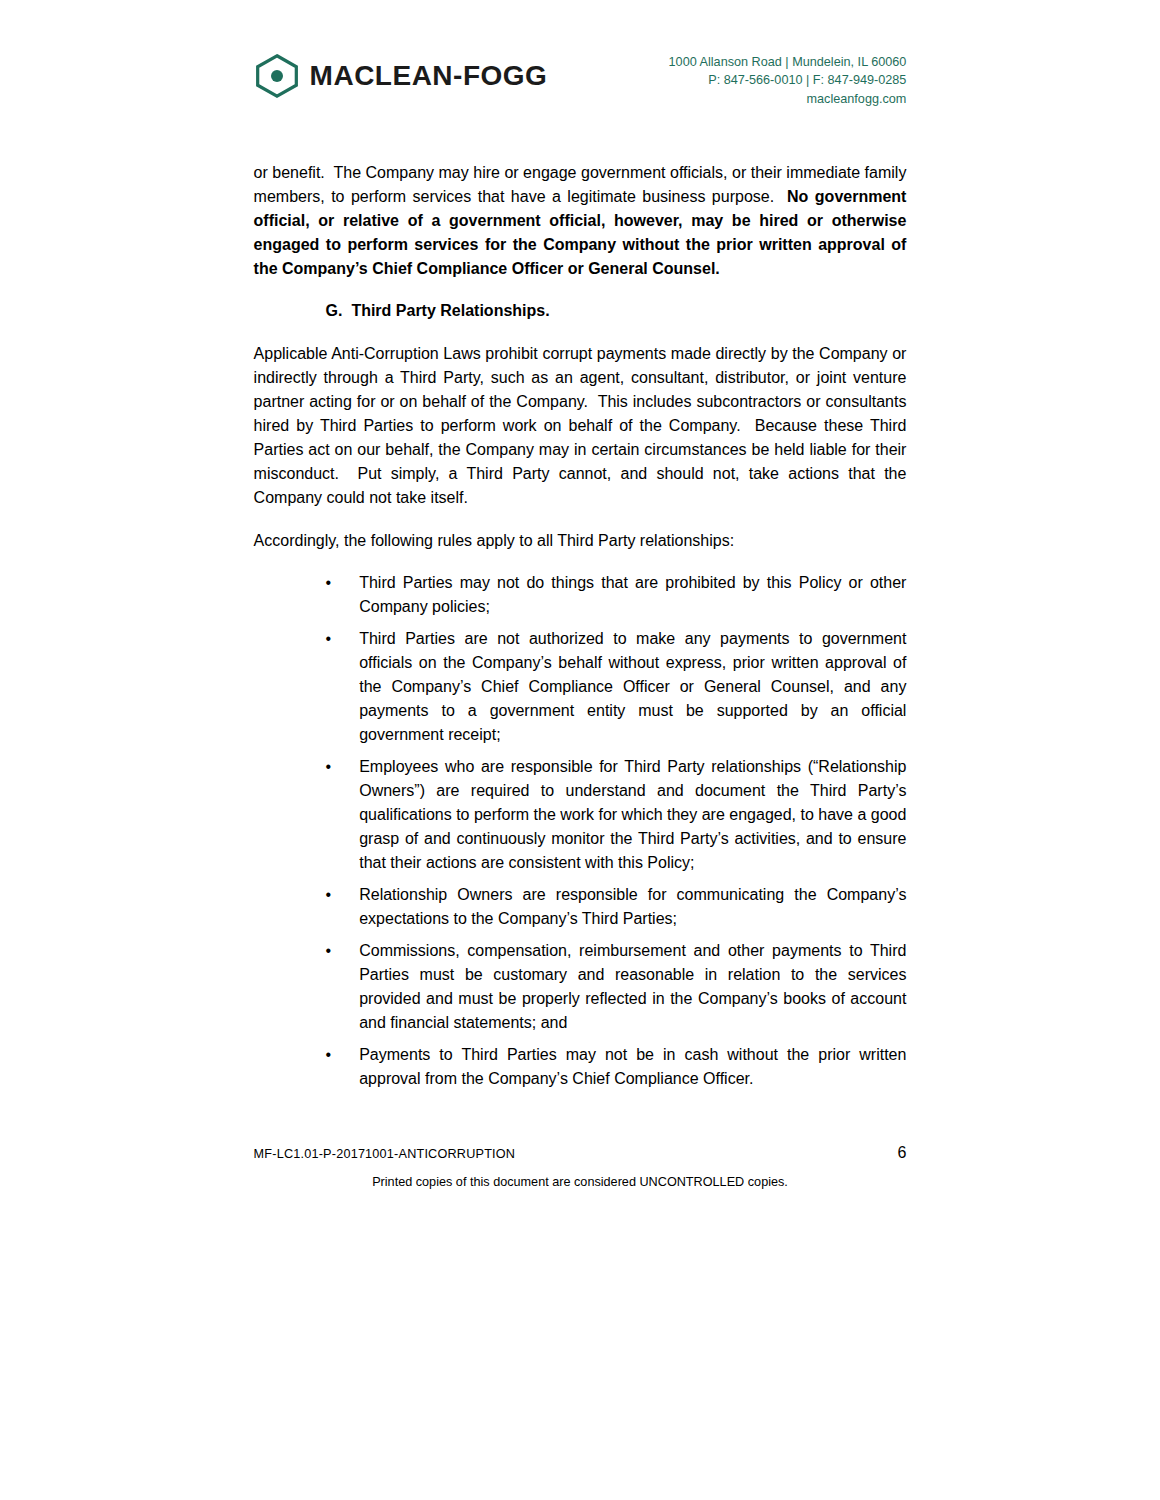MACLEAN-FOGG
1000 Allanson Road | Mundelein, IL 60060
P: 847-566-0010 | F: 847-949-0285
macleanfogg.com
or benefit. The Company may hire or engage government officials, or their immediate family members, to perform services that have a legitimate business purpose. No government official, or relative of a government official, however, may be hired or otherwise engaged to perform services for the Company without the prior written approval of the Company’s Chief Compliance Officer or General Counsel.
G. Third Party Relationships.
Applicable Anti-Corruption Laws prohibit corrupt payments made directly by the Company or indirectly through a Third Party, such as an agent, consultant, distributor, or joint venture partner acting for or on behalf of the Company. This includes subcontractors or consultants hired by Third Parties to perform work on behalf of the Company. Because these Third Parties act on our behalf, the Company may in certain circumstances be held liable for their misconduct. Put simply, a Third Party cannot, and should not, take actions that the Company could not take itself.
Accordingly, the following rules apply to all Third Party relationships:
Third Parties may not do things that are prohibited by this Policy or other Company policies;
Third Parties are not authorized to make any payments to government officials on the Company’s behalf without express, prior written approval of the Company’s Chief Compliance Officer or General Counsel, and any payments to a government entity must be supported by an official government receipt;
Employees who are responsible for Third Party relationships (“Relationship Owners”) are required to understand and document the Third Party’s qualifications to perform the work for which they are engaged, to have a good grasp of and continuously monitor the Third Party’s activities, and to ensure that their actions are consistent with this Policy;
Relationship Owners are responsible for communicating the Company’s expectations to the Company’s Third Parties;
Commissions, compensation, reimbursement and other payments to Third Parties must be customary and reasonable in relation to the services provided and must be properly reflected in the Company’s books of account and financial statements; and
Payments to Third Parties may not be in cash without the prior written approval from the Company’s Chief Compliance Officer.
MF-LC1.01-P-20171001-ANTICORRUPTION 6
Printed copies of this document are considered UNCONTROLLED copies.